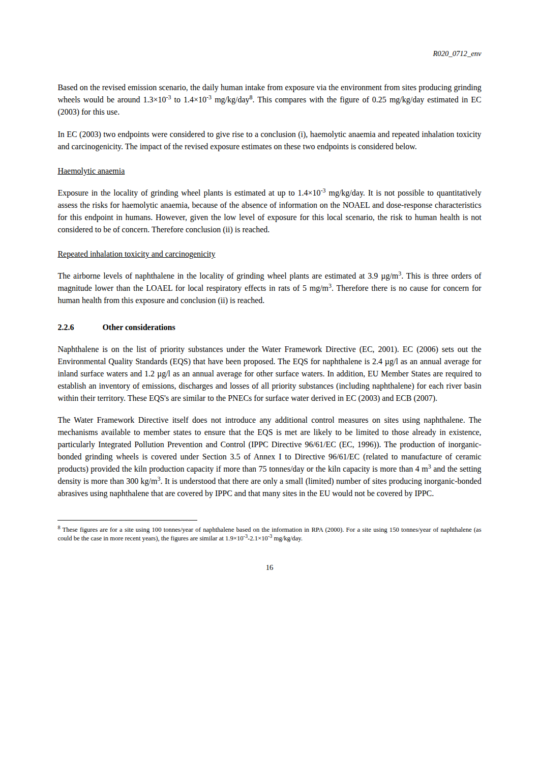R020_0712_env
Based on the revised emission scenario, the daily human intake from exposure via the environment from sites producing grinding wheels would be around 1.3×10-3 to 1.4×10-3 mg/kg/day8. This compares with the figure of 0.25 mg/kg/day estimated in EC (2003) for this use.
In EC (2003) two endpoints were considered to give rise to a conclusion (i), haemolytic anaemia and repeated inhalation toxicity and carcinogenicity. The impact of the revised exposure estimates on these two endpoints is considered below.
Haemolytic anaemia
Exposure in the locality of grinding wheel plants is estimated at up to 1.4×10-3 mg/kg/day. It is not possible to quantitatively assess the risks for haemolytic anaemia, because of the absence of information on the NOAEL and dose-response characteristics for this endpoint in humans. However, given the low level of exposure for this local scenario, the risk to human health is not considered to be of concern. Therefore conclusion (ii) is reached.
Repeated inhalation toxicity and carcinogenicity
The airborne levels of naphthalene in the locality of grinding wheel plants are estimated at 3.9 µg/m3. This is three orders of magnitude lower than the LOAEL for local respiratory effects in rats of 5 mg/m3. Therefore there is no cause for concern for human health from this exposure and conclusion (ii) is reached.
2.2.6 Other considerations
Naphthalene is on the list of priority substances under the Water Framework Directive (EC, 2001). EC (2006) sets out the Environmental Quality Standards (EQS) that have been proposed. The EQS for naphthalene is 2.4 µg/l as an annual average for inland surface waters and 1.2 µg/l as an annual average for other surface waters. In addition, EU Member States are required to establish an inventory of emissions, discharges and losses of all priority substances (including naphthalene) for each river basin within their territory. These EQS's are similar to the PNECs for surface water derived in EC (2003) and ECB (2007).
The Water Framework Directive itself does not introduce any additional control measures on sites using naphthalene. The mechanisms available to member states to ensure that the EQS is met are likely to be limited to those already in existence, particularly Integrated Pollution Prevention and Control (IPPC Directive 96/61/EC (EC, 1996)). The production of inorganic-bonded grinding wheels is covered under Section 3.5 of Annex I to Directive 96/61/EC (related to manufacture of ceramic products) provided the kiln production capacity if more than 75 tonnes/day or the kiln capacity is more than 4 m3 and the setting density is more than 300 kg/m3. It is understood that there are only a small (limited) number of sites producing inorganic-bonded abrasives using naphthalene that are covered by IPPC and that many sites in the EU would not be covered by IPPC.
8 These figures are for a site using 100 tonnes/year of naphthalene based on the information in RPA (2000). For a site using 150 tonnes/year of naphthalene (as could be the case in more recent years), the figures are similar at 1.9×10-3-2.1×10-3 mg/kg/day.
16